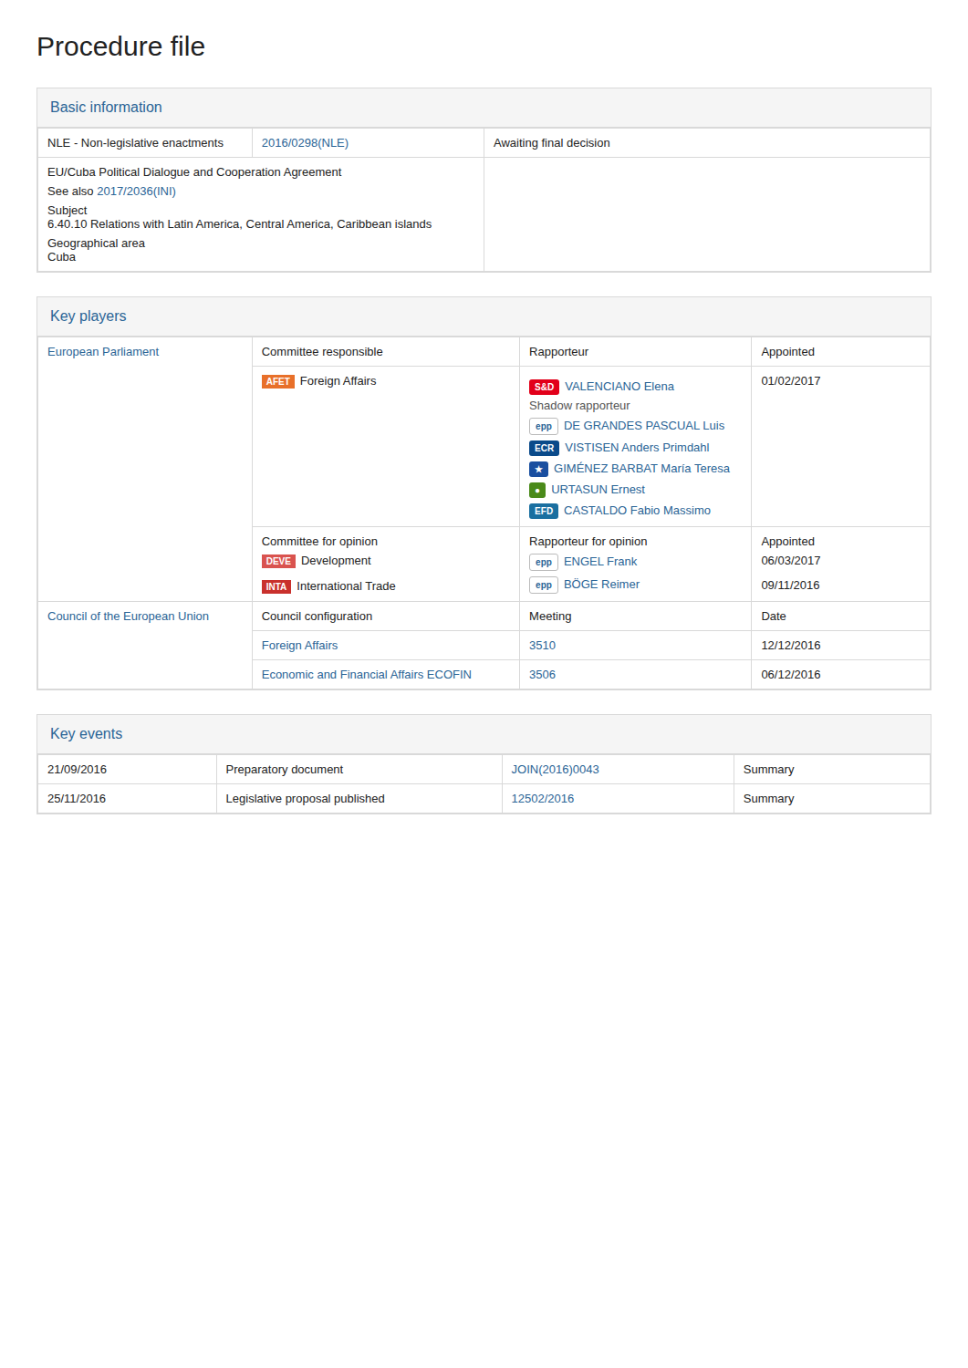Procedure file
Basic information
| NLE - Non-legislative enactments | 2016/0298(NLE) | Awaiting final decision |
| EU/Cuba Political Dialogue and Cooperation Agreement See also 2017/2036(INI) Subject 6.40.10 Relations with Latin America, Central America, Caribbean islands Geographical area Cuba | |
Key players
| European Parliament | Committee responsible | Rapporteur | Appointed |
| AFET Foreign Affairs | S&D VALENCIANO Elena Shadow rapporteur epp DE GRANDES PASCUAL Luis ECR VISTISEN Anders Primdahl ★ GIMÉNEZ BARBAT María Teresa ● URTASUN Ernest EFD CASTALDO Fabio Massimo | 01/02/2017 |
| Committee for opinion DEVE Development INTA International Trade | Rapporteur for opinion epp ENGEL Frank epp BÖGE Reimer | Appointed 06/03/2017 09/11/2016 |
| Council of the European Union | Council configuration | Meeting | Date |
| Foreign Affairs | 3510 | 12/12/2016 |
| Economic and Financial Affairs ECOFIN | 3506 | 06/12/2016 |
Key events
| 21/09/2016 | Preparatory document | JOIN(2016)0043 | Summary |
| 25/11/2016 | Legislative proposal published | 12502/2016 | Summary |